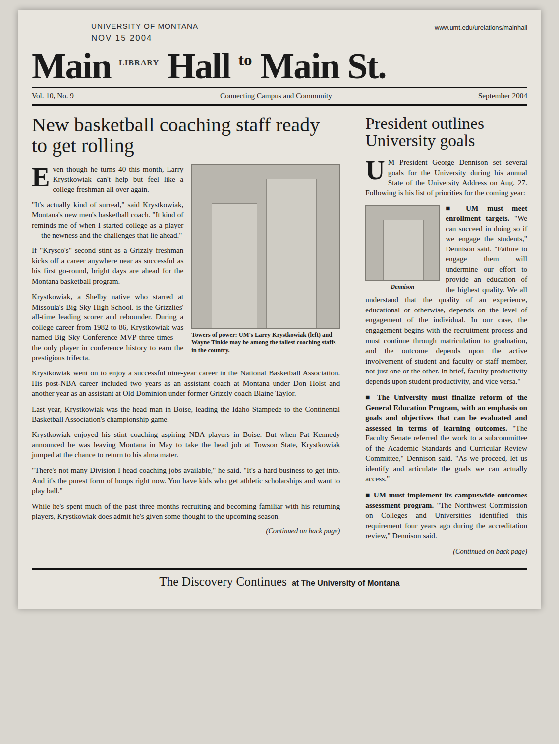www.umt.edu/urelations/mainhall
UNIVERSITY OF MONTANA NOV 15 2004
Main LIBRARY Hall to Main St.
Vol. 10, No. 9 Connecting Campus and Community September 2004
New basketball coaching staff ready to get rolling
Towers of power: UM's Larry Krystkowiak (left) and Wayne Tinkle may be among the tallest coaching staffs in the country.
Even though he turns 40 this month, Larry Krystkowiak can't help but feel like a college freshman all over again.
"It's actually kind of surreal," said Krystkowiak, Montana's new men's basketball coach. "It kind of reminds me of when I started college as a player — the newness and the challenges that lie ahead."
If "Krysco's" second stint as a Grizzly freshman kicks off a career anywhere near as successful as his first go-round, bright days are ahead for the Montana basketball program.
Krystkowiak, a Shelby native who starred at Missoula's Big Sky High School, is the Grizzlies' all-time leading scorer and rebounder. During a college career from 1982 to 86, Krystkowiak was named Big Sky Conference MVP three times — the only player in conference history to earn the prestigious trifecta.
Krystkowiak went on to enjoy a successful nine-year career in the National Basketball Association. His post-NBA career included two years as an assistant coach at Montana under Don Holst and another year as an assistant at Old Dominion under former Grizzly coach Blaine Taylor.
Last year, Krystkowiak was the head man in Boise, leading the Idaho Stampede to the Continental Basketball Association's championship game.
Krystkowiak enjoyed his stint coaching aspiring NBA players in Boise. But when Pat Kennedy announced he was leaving Montana in May to take the head job at Towson State, Krystkowiak jumped at the chance to return to his alma mater.
"There's not many Division I head coaching jobs available," he said. "It's a hard business to get into. And it's the purest form of hoops right now. You have kids who get athletic scholarships and want to play ball."
While he's spent much of the past three months recruiting and becoming familiar with his returning players, Krystkowiak does admit he's given some thought to the upcoming season.
(Continued on back page)
President outlines University goals
UM President George Dennison set several goals for the University during his annual State of the University Address on Aug. 27. Following is his list of priorities for the coming year:
Dennison
■ UM must meet enrollment targets. "We can succeed in doing so if we engage the students," Dennison said. "Failure to engage them will undermine our effort to provide an education of the highest quality. We all understand that the quality of an experience, educational or otherwise, depends on the level of engagement of the individual. In our case, the engagement begins with the recruitment process and must continue through matriculation to graduation, and the outcome depends upon the active involvement of student and faculty or staff member, not just one or the other. In brief, faculty productivity depends upon student productivity, and vice versa."
■ The University must finalize reform of the General Education Program, with an emphasis on goals and objectives that can be evaluated and assessed in terms of learning outcomes. "The Faculty Senate referred the work to a subcommittee of the Academic Standards and Curricular Review Committee," Dennison said. "As we proceed, let us identify and articulate the goals we can actually access."
■ UM must implement its campuswide outcomes assessment program. "The Northwest Commission on Colleges and Universities identified this requirement four years ago during the accreditation review," Dennison said.
(Continued on back page)
The Discovery Continues at The University of Montana